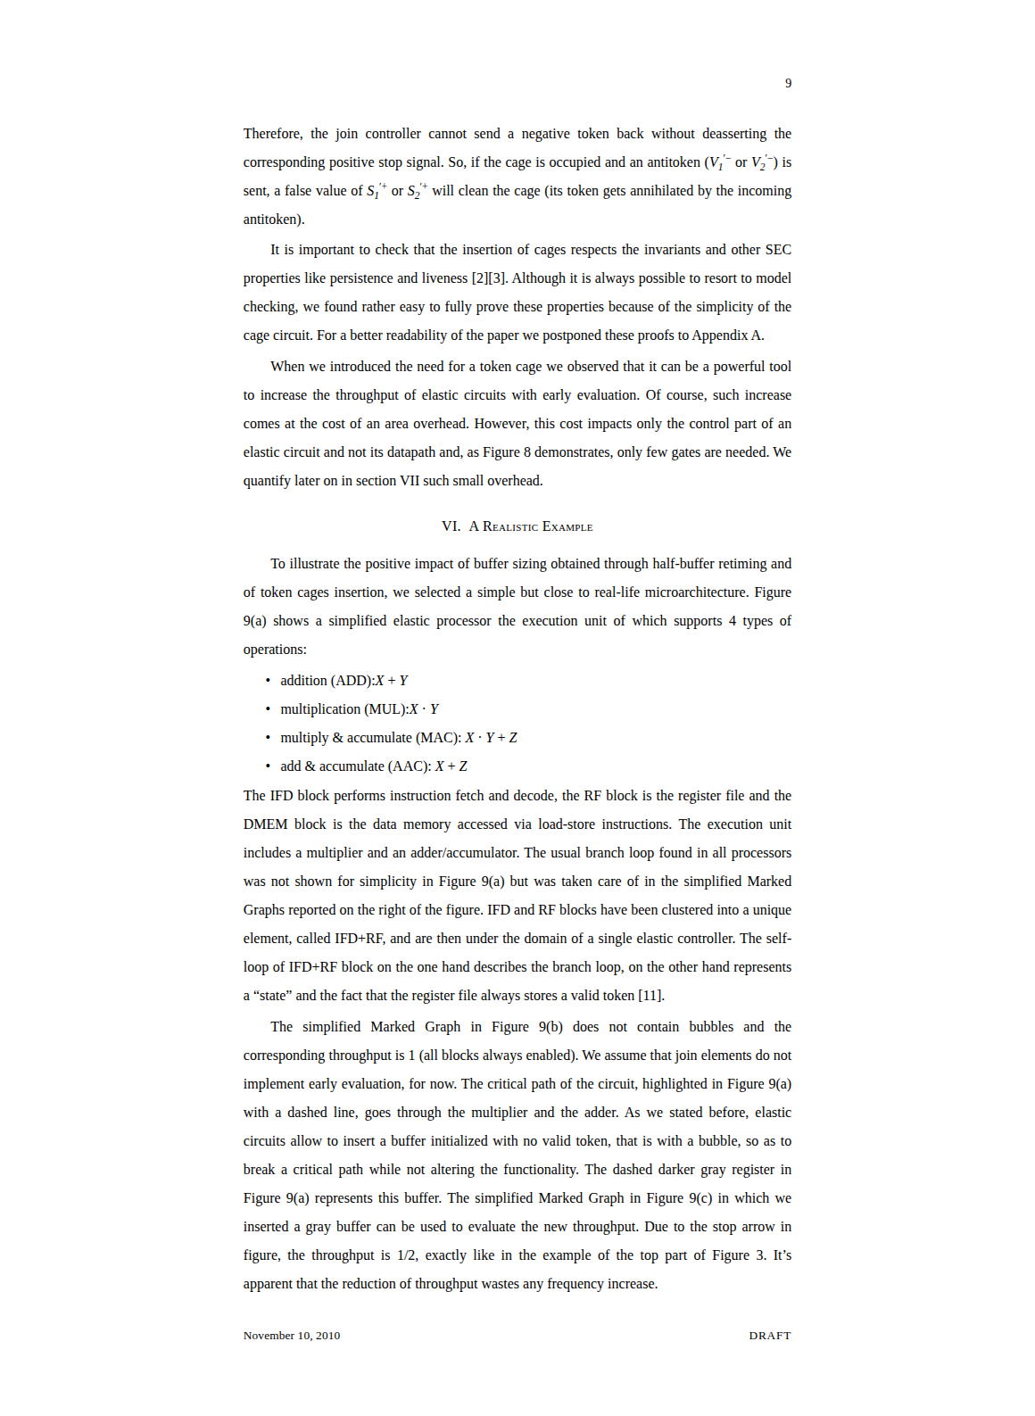9
Therefore, the join controller cannot send a negative token back without deasserting the corresponding positive stop signal. So, if the cage is occupied and an antitoken (V1′− or V2′−) is sent, a false value of S1′+ or S2′+ will clean the cage (its token gets annihilated by the incoming antitoken).
It is important to check that the insertion of cages respects the invariants and other SEC properties like persistence and liveness [2][3]. Although it is always possible to resort to model checking, we found rather easy to fully prove these properties because of the simplicity of the cage circuit. For a better readability of the paper we postponed these proofs to Appendix A.
When we introduced the need for a token cage we observed that it can be a powerful tool to increase the throughput of elastic circuits with early evaluation. Of course, such increase comes at the cost of an area overhead. However, this cost impacts only the control part of an elastic circuit and not its datapath and, as Figure 8 demonstrates, only few gates are needed. We quantify later on in section VII such small overhead.
VI. A Realistic Example
To illustrate the positive impact of buffer sizing obtained through half-buffer retiming and of token cages insertion, we selected a simple but close to real-life microarchitecture. Figure 9(a) shows a simplified elastic processor the execution unit of which supports 4 types of operations:
addition (ADD):X + Y
multiplication (MUL):X · Y
multiply & accumulate (MAC): X · Y + Z
add & accumulate (AAC): X + Z
The IFD block performs instruction fetch and decode, the RF block is the register file and the DMEM block is the data memory accessed via load-store instructions. The execution unit includes a multiplier and an adder/accumulator. The usual branch loop found in all processors was not shown for simplicity in Figure 9(a) but was taken care of in the simplified Marked Graphs reported on the right of the figure. IFD and RF blocks have been clustered into a unique element, called IFD+RF, and are then under the domain of a single elastic controller. The self-loop of IFD+RF block on the one hand describes the branch loop, on the other hand represents a “state” and the fact that the register file always stores a valid token [11].
The simplified Marked Graph in Figure 9(b) does not contain bubbles and the corresponding throughput is 1 (all blocks always enabled). We assume that join elements do not implement early evaluation, for now. The critical path of the circuit, highlighted in Figure 9(a) with a dashed line, goes through the multiplier and the adder. As we stated before, elastic circuits allow to insert a buffer initialized with no valid token, that is with a bubble, so as to break a critical path while not altering the functionality. The dashed darker gray register in Figure 9(a) represents this buffer. The simplified Marked Graph in Figure 9(c) in which we inserted a gray buffer can be used to evaluate the new throughput. Due to the stop arrow in figure, the throughput is 1/2, exactly like in the example of the top part of Figure 3. It’s apparent that the reduction of throughput wastes any frequency increase.
November 10, 2010
DRAFT